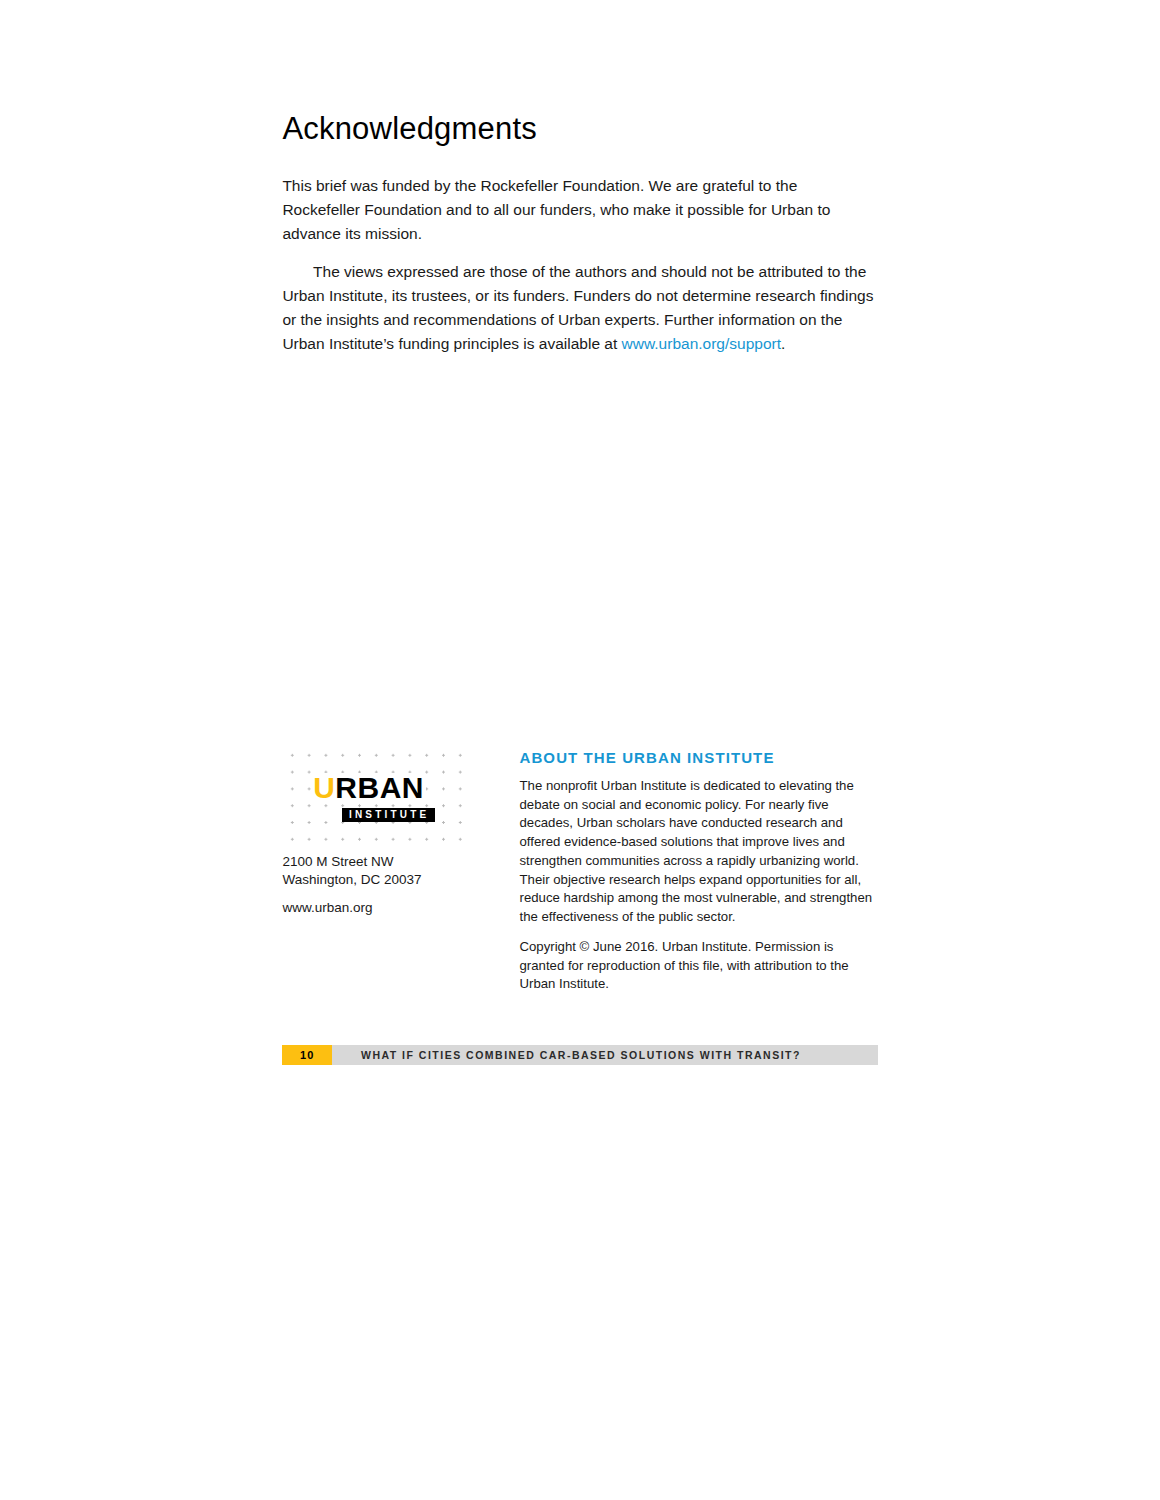Acknowledgments
This brief was funded by the Rockefeller Foundation. We are grateful to the Rockefeller Foundation and to all our funders, who make it possible for Urban to advance its mission.
The views expressed are those of the authors and should not be attributed to the Urban Institute, its trustees, or its funders. Funders do not determine research findings or the insights and recommendations of Urban experts. Further information on the Urban Institute’s funding principles is available at www.urban.org/support.
URBAN
INSTITUTE
2100 M Street NW
Washington, DC 20037 www.urban.org
About the Urban Institute
The nonprofit Urban Institute is dedicated to elevating the debate on social and economic policy. For nearly five decades, Urban scholars have conducted research and offered evidence-based solutions that improve lives and strengthen communities across a rapidly urbanizing world. Their objective research helps expand opportunities for all, reduce hardship among the most vulnerable, and strengthen the effectiveness of the public sector.
Copyright © June 2016. Urban Institute. Permission is granted for reproduction of this file, with attribution to the Urban Institute.
10
What if Cities Combined Car-Based Solutions with Transit?